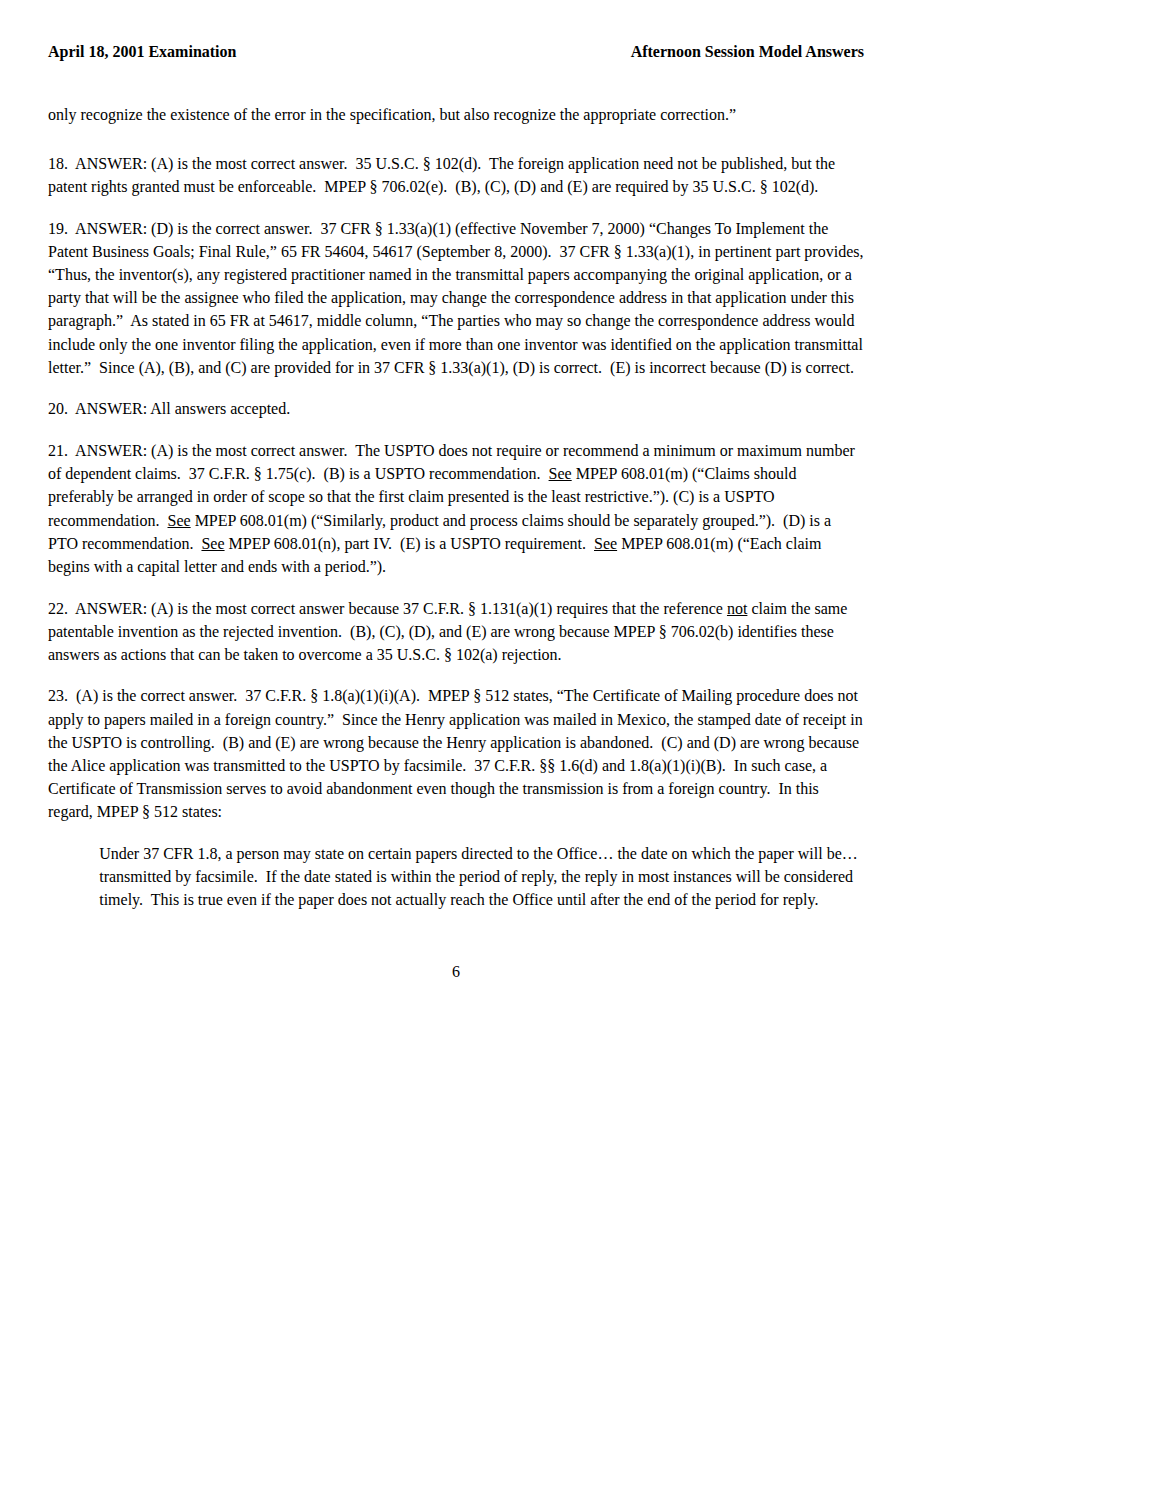April 18, 2001 Examination Afternoon Session Model Answers
only recognize the existence of the error in the specification, but also recognize the appropriate correction.”
18. ANSWER: (A) is the most correct answer. 35 U.S.C. § 102(d). The foreign application need not be published, but the patent rights granted must be enforceable. MPEP § 706.02(e). (B), (C), (D) and (E) are required by 35 U.S.C. § 102(d).
19. ANSWER: (D) is the correct answer. 37 CFR § 1.33(a)(1) (effective November 7, 2000) “Changes To Implement the Patent Business Goals; Final Rule,” 65 FR 54604, 54617 (September 8, 2000). 37 CFR § 1.33(a)(1), in pertinent part provides, “Thus, the inventor(s), any registered practitioner named in the transmittal papers accompanying the original application, or a party that will be the assignee who filed the application, may change the correspondence address in that application under this paragraph.” As stated in 65 FR at 54617, middle column, “The parties who may so change the correspondence address would include only the one inventor filing the application, even if more than one inventor was identified on the application transmittal letter.” Since (A), (B), and (C) are provided for in 37 CFR § 1.33(a)(1), (D) is correct. (E) is incorrect because (D) is correct.
20. ANSWER: All answers accepted.
21. ANSWER: (A) is the most correct answer. The USPTO does not require or recommend a minimum or maximum number of dependent claims. 37 C.F.R. § 1.75(c). (B) is a USPTO recommendation. See MPEP 608.01(m) (“Claims should preferably be arranged in order of scope so that the first claim presented is the least restrictive.”). (C) is a USPTO recommendation. See MPEP 608.01(m) (“Similarly, product and process claims should be separately grouped.”). (D) is a PTO recommendation. See MPEP 608.01(n), part IV. (E) is a USPTO requirement. See MPEP 608.01(m) (“Each claim begins with a capital letter and ends with a period.”).
22. ANSWER: (A) is the most correct answer because 37 C.F.R. § 1.131(a)(1) requires that the reference not claim the same patentable invention as the rejected invention. (B), (C), (D), and (E) are wrong because MPEP § 706.02(b) identifies these answers as actions that can be taken to overcome a 35 U.S.C. § 102(a) rejection.
23. (A) is the correct answer. 37 C.F.R. § 1.8(a)(1)(i)(A). MPEP § 512 states, “The Certificate of Mailing procedure does not apply to papers mailed in a foreign country.” Since the Henry application was mailed in Mexico, the stamped date of receipt in the USPTO is controlling. (B) and (E) are wrong because the Henry application is abandoned. (C) and (D) are wrong because the Alice application was transmitted to the USPTO by facsimile. 37 C.F.R. §§ 1.6(d) and 1.8(a)(1)(i)(B). In such case, a Certificate of Transmission serves to avoid abandonment even though the transmission is from a foreign country. In this regard, MPEP § 512 states:
Under 37 CFR 1.8, a person may state on certain papers directed to the Office… the date on which the paper will be…transmitted by facsimile. If the date stated is within the period of reply, the reply in most instances will be considered timely. This is true even if the paper does not actually reach the Office until after the end of the period for reply.
6